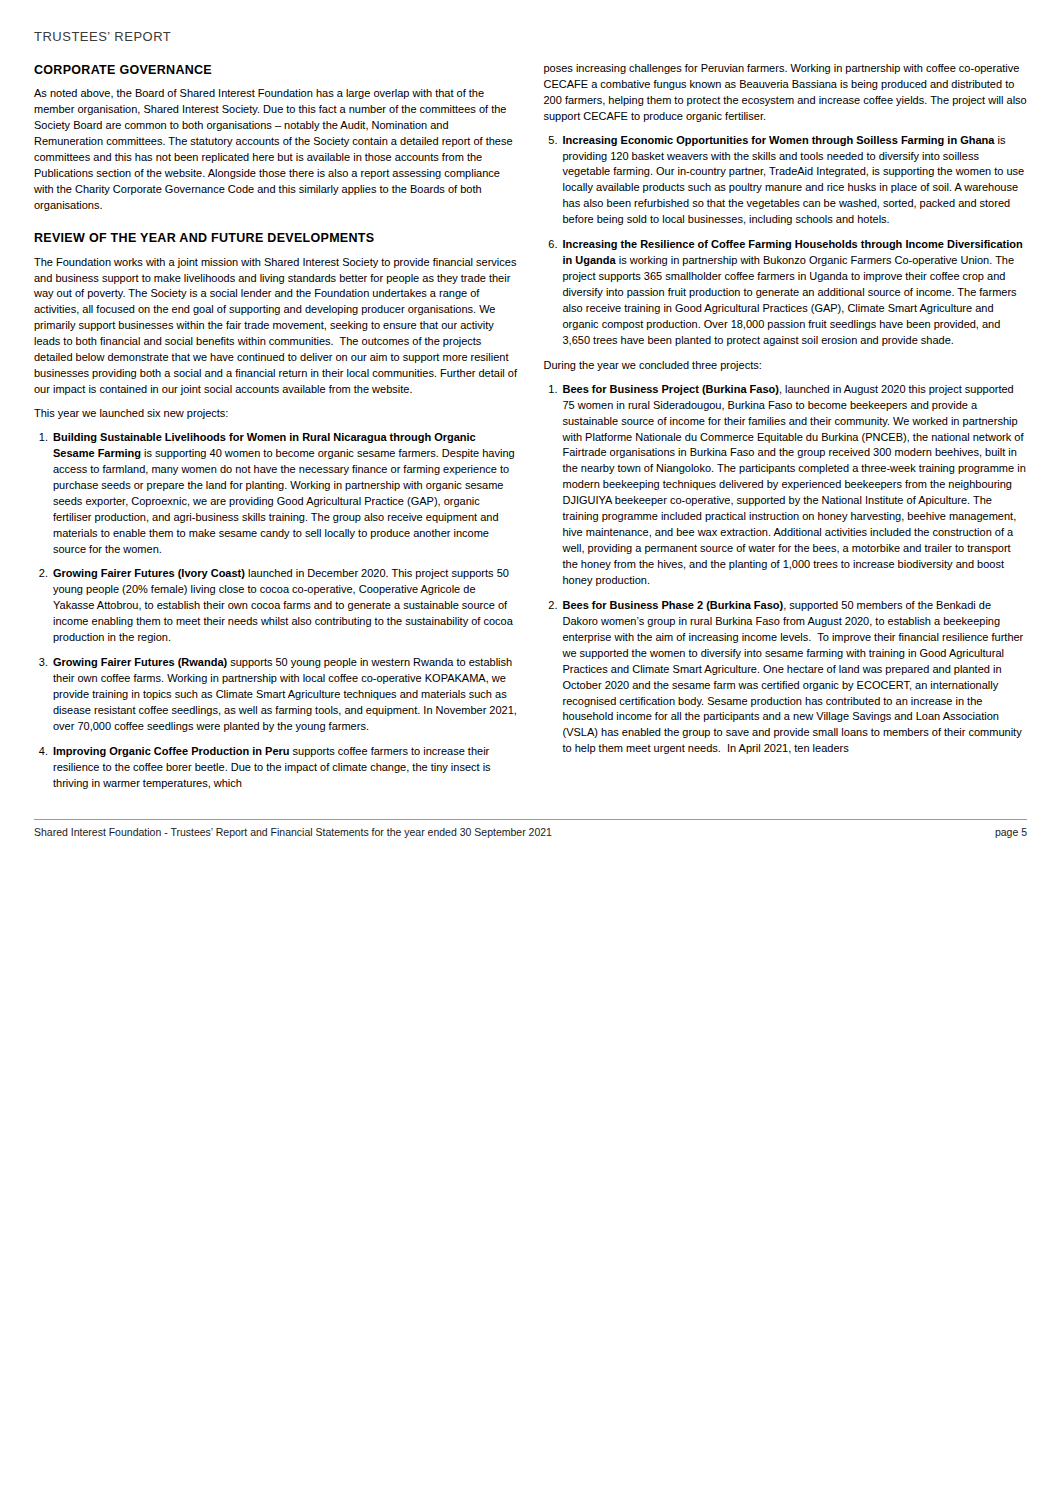TRUSTEES’ REPORT
CORPORATE GOVERNANCE
As noted above, the Board of Shared Interest Foundation has a large overlap with that of the member organisation, Shared Interest Society. Due to this fact a number of the committees of the Society Board are common to both organisations – notably the Audit, Nomination and Remuneration committees. The statutory accounts of the Society contain a detailed report of these committees and this has not been replicated here but is available in those accounts from the Publications section of the website. Alongside those there is also a report assessing compliance with the Charity Corporate Governance Code and this similarly applies to the Boards of both organisations.
REVIEW OF THE YEAR AND FUTURE DEVELOPMENTS
The Foundation works with a joint mission with Shared Interest Society to provide financial services and business support to make livelihoods and living standards better for people as they trade their way out of poverty. The Society is a social lender and the Foundation undertakes a range of activities, all focused on the end goal of supporting and developing producer organisations. We primarily support businesses within the fair trade movement, seeking to ensure that our activity leads to both financial and social benefits within communities. The outcomes of the projects detailed below demonstrate that we have continued to deliver on our aim to support more resilient businesses providing both a social and a financial return in their local communities. Further detail of our impact is contained in our joint social accounts available from the website.
This year we launched six new projects:
Building Sustainable Livelihoods for Women in Rural Nicaragua through Organic Sesame Farming is supporting 40 women to become organic sesame farmers. Despite having access to farmland, many women do not have the necessary finance or farming experience to purchase seeds or prepare the land for planting. Working in partnership with organic sesame seeds exporter, Coproexnic, we are providing Good Agricultural Practice (GAP), organic fertiliser production, and agri-business skills training. The group also receive equipment and materials to enable them to make sesame candy to sell locally to produce another income source for the women.
Growing Fairer Futures (Ivory Coast) launched in December 2020. This project supports 50 young people (20% female) living close to cocoa co-operative, Cooperative Agricole de Yakasse Attobrou, to establish their own cocoa farms and to generate a sustainable source of income enabling them to meet their needs whilst also contributing to the sustainability of cocoa production in the region.
Growing Fairer Futures (Rwanda) supports 50 young people in western Rwanda to establish their own coffee farms. Working in partnership with local coffee co-operative KOPAKAMA, we provide training in topics such as Climate Smart Agriculture techniques and materials such as disease resistant coffee seedlings, as well as farming tools, and equipment. In November 2021, over 70,000 coffee seedlings were planted by the young farmers.
Improving Organic Coffee Production in Peru supports coffee farmers to increase their resilience to the coffee borer beetle. Due to the impact of climate change, the tiny insect is thriving in warmer temperatures, which
poses increasing challenges for Peruvian farmers. Working in partnership with coffee co-operative CECAFE a combative fungus known as Beauveria Bassiana is being produced and distributed to 200 farmers, helping them to protect the ecosystem and increase coffee yields. The project will also support CECAFE to produce organic fertiliser.
Increasing Economic Opportunities for Women through Soilless Farming in Ghana is providing 120 basket weavers with the skills and tools needed to diversify into soilless vegetable farming. Our in-country partner, TradeAid Integrated, is supporting the women to use locally available products such as poultry manure and rice husks in place of soil. A warehouse has also been refurbished so that the vegetables can be washed, sorted, packed and stored before being sold to local businesses, including schools and hotels.
Increasing the Resilience of Coffee Farming Households through Income Diversification in Uganda is working in partnership with Bukonzo Organic Farmers Co-operative Union. The project supports 365 smallholder coffee farmers in Uganda to improve their coffee crop and diversify into passion fruit production to generate an additional source of income. The farmers also receive training in Good Agricultural Practices (GAP), Climate Smart Agriculture and organic compost production. Over 18,000 passion fruit seedlings have been provided, and 3,650 trees have been planted to protect against soil erosion and provide shade.
During the year we concluded three projects:
Bees for Business Project (Burkina Faso), launched in August 2020 this project supported 75 women in rural Sideradougou, Burkina Faso to become beekeepers and provide a sustainable source of income for their families and their community. We worked in partnership with Platforme Nationale du Commerce Equitable du Burkina (PNCEB), the national network of Fairtrade organisations in Burkina Faso and the group received 300 modern beehives, built in the nearby town of Niangoloko. The participants completed a three-week training programme in modern beekeeping techniques delivered by experienced beekeepers from the neighbouring DJIGUIYA beekeeper co-operative, supported by the National Institute of Apiculture. The training programme included practical instruction on honey harvesting, beehive management, hive maintenance, and bee wax extraction. Additional activities included the construction of a well, providing a permanent source of water for the bees, a motorbike and trailer to transport the honey from the hives, and the planting of 1,000 trees to increase biodiversity and boost honey production.
Bees for Business Phase 2 (Burkina Faso), supported 50 members of the Benkadi de Dakoro women’s group in rural Burkina Faso from August 2020, to establish a beekeeping enterprise with the aim of increasing income levels. To improve their financial resilience further we supported the women to diversify into sesame farming with training in Good Agricultural Practices and Climate Smart Agriculture. One hectare of land was prepared and planted in October 2020 and the sesame farm was certified organic by ECOCERT, an internationally recognised certification body. Sesame production has contributed to an increase in the household income for all the participants and a new Village Savings and Loan Association (VSLA) has enabled the group to save and provide small loans to members of their community to help them meet urgent needs. In April 2021, ten leaders
Shared Interest Foundation - Trustees’ Report and Financial Statements for the year ended 30 September 2021
page 5